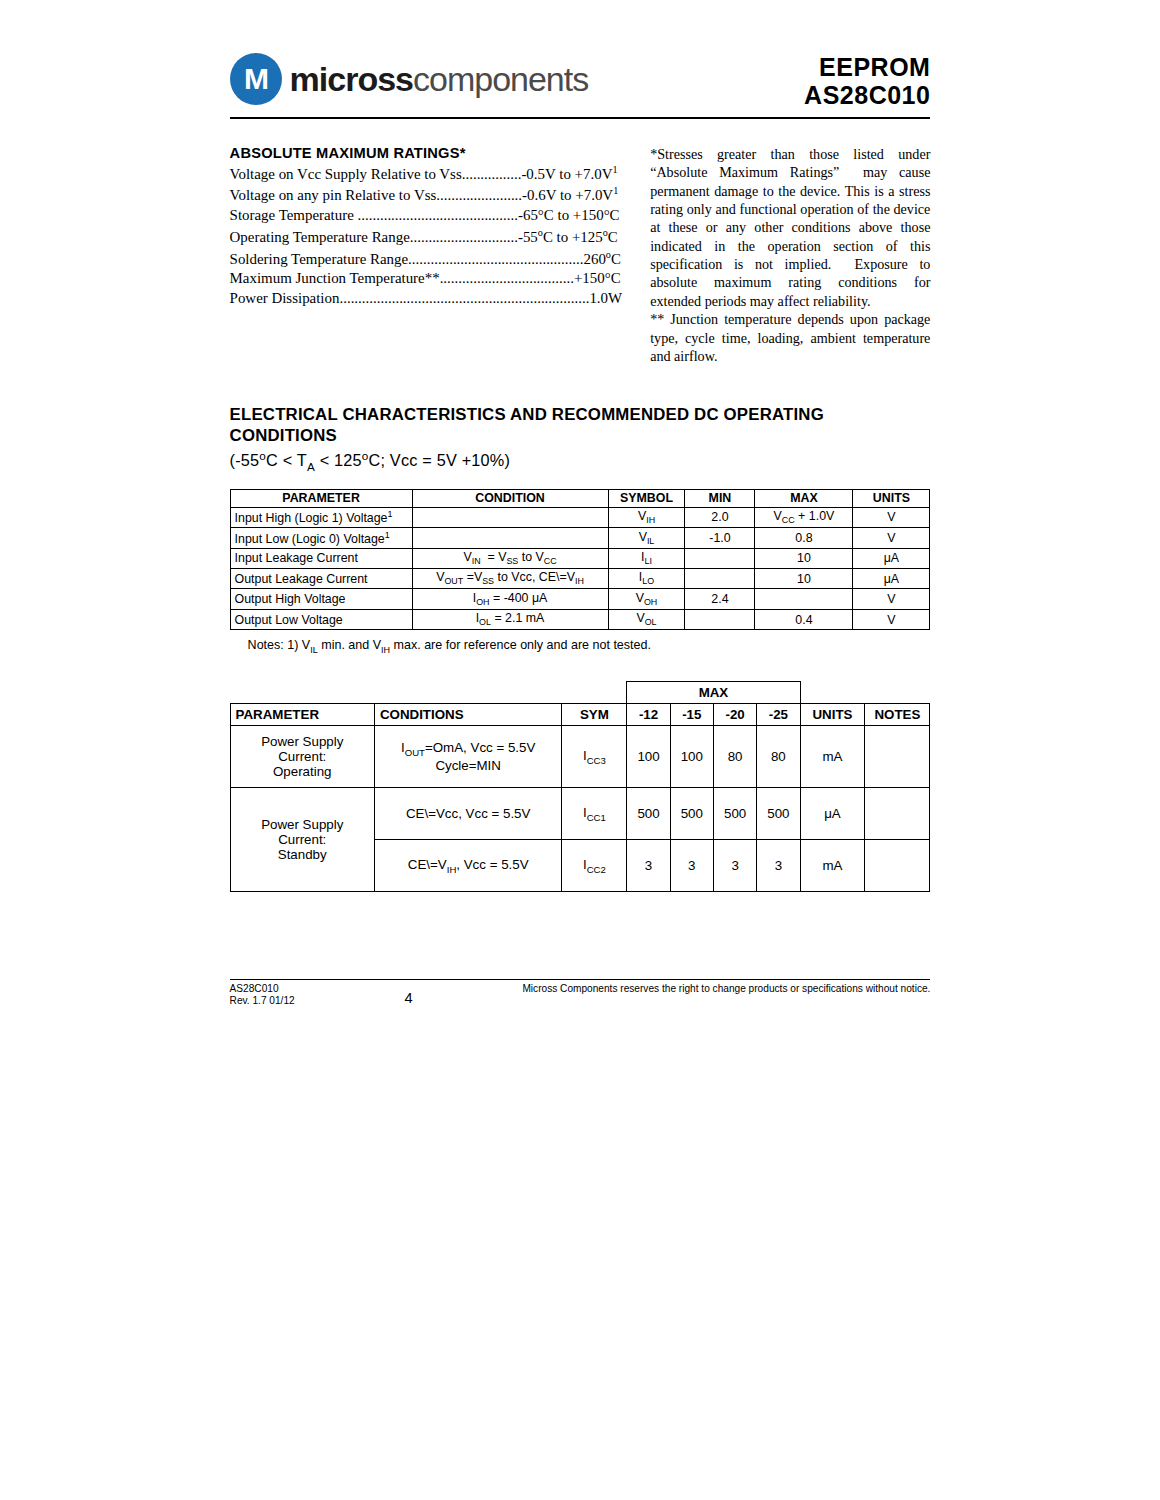M
micross components
EEPROM
AS28C010
ABSOLUTE MAXIMUM RATINGS*
Voltage on Vcc Supply Relative to Vss................-0.5V to +7.0V1
Voltage on any pin Relative to Vss.......................-0.6V to +7.0V1
Storage Temperature ...........................................-65°C to +150°C
Operating Temperature Range.............................-55oC to +125oC
Soldering Temperature Range............................................... 260oC
Maximum Junction Temperature**....................................+150°C
Power Dissipation................................................................... 1.0W
*Stresses greater than those listed under “Absolute Maximum Ratings” may cause permanent damage to the device. This is a stress rating only and functional operation of the device at these or any other conditions above those indicated in the operation section of this specification is not implied. Exposure to absolute maximum rating conditions for extended periods may affect reliability.
** Junction temperature depends upon package type, cycle time, loading, ambient temperature and airflow.
ELECTRICAL CHARACTERISTICS AND RECOMMENDED DC OPERATING CONDITIONS
(-55oC < TA < 125oC; Vcc = 5V +10%)
| PARAMETER | CONDITION | SYMBOL | MIN | MAX | UNITS |
| --- | --- | --- | --- | --- | --- |
| Input High (Logic 1) Voltage 1 | | V IH | 2.0 | V CC + 1.0V | V |
| Input Low (Logic 0) Voltage 1 | | V IL | -1.0 | 0.8 | V |
| Input Leakage Current | V IN = V SS to V CC | I LI | | 10 | μA |
| Output Leakage Current | V OUT =V SS to Vcc, CE\=V IH | I LO | | 10 | μA |
| Output High Voltage | I OH = -400 μA | V OH | 2.4 | | V |
| Output Low Voltage | I OL = 2.1 mA | V OL | | 0.4 | V |
Notes: 1) VIL min. and VIH max. are for reference only and are not tested.
| | | | MAX | | |
| PARAMETER | CONDITIONS | SYM | -12 | -15 | -20 | -25 | UNITS | NOTES |
| Power Supply Current: Operating | I OUT =OmA, Vcc = 5.5V Cycle=MIN | I CC3 | 100 | 100 | 80 | 80 | mA | |
| Power Supply Current: Standby | CE\=Vcc, Vcc = 5.5V | I CC1 | 500 | 500 | 500 | 500 | μA | |
| CE\=V IH , Vcc = 5.5V | I CC2 | 3 | 3 | 3 | 3 | mA | |
AS28C010
Rev. 1.7 01/12
4
Micross Components reserves the right to change products or specifications without notice.